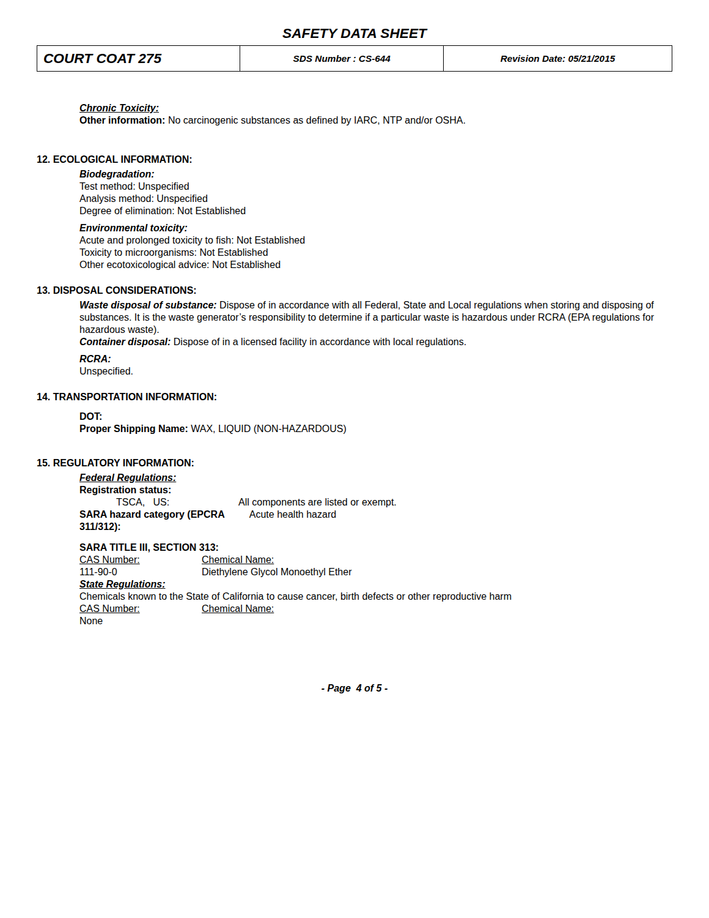SAFETY DATA SHEET
| COURT COAT 275 | SDS Number : CS-644 | Revision Date: 05/21/2015 |
Chronic Toxicity:
Other information: No carcinogenic substances as defined by IARC, NTP and/or OSHA.
12. ECOLOGICAL INFORMATION:
Biodegradation:
Test method: Unspecified
Analysis method: Unspecified
Degree of elimination: Not Established
Environmental toxicity:
Acute and prolonged toxicity to fish: Not Established
Toxicity to microorganisms: Not Established
Other ecotoxicological advice: Not Established
13. DISPOSAL CONSIDERATIONS:
Waste disposal of substance: Dispose of in accordance with all Federal, State and Local regulations when storing and disposing of substances. It is the waste generator’s responsibility to determine if a particular waste is hazardous under RCRA (EPA regulations for hazardous waste).
Container disposal: Dispose of in a licensed facility in accordance with local regulations.
RCRA:
Unspecified.
14. TRANSPORTATION INFORMATION:
DOT:
Proper Shipping Name: WAX, LIQUID (NON-HAZARDOUS)
15. REGULATORY INFORMATION:
Federal Regulations:
Registration status:
| TSCA, US: | All components are listed or exempt. |
| SARA hazard category (EPCRA 311/312): | Acute health hazard |
SARA TITLE III, SECTION 313:
| CAS Number: | Chemical Name: |
| 111-90-0 | Diethylene Glycol Monoethyl Ether |
State Regulations:
Chemicals known to the State of California to cause cancer, birth defects or other reproductive harm
| CAS Number: | Chemical Name: |
None
- Page 4 of 5 -